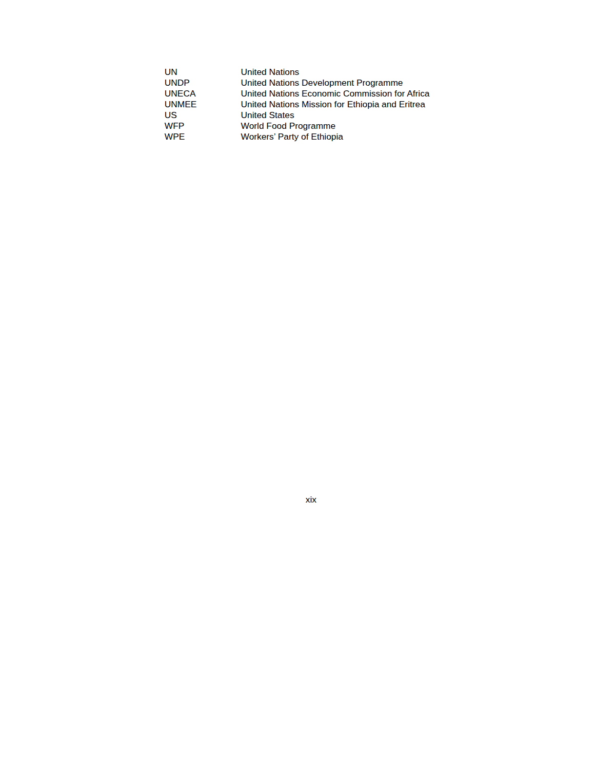| UN | United Nations |
| UNDP | United Nations Development Programme |
| UNECA | United Nations Economic Commission for Africa |
| UNMEE | United Nations Mission for Ethiopia and Eritrea |
| US | United States |
| WFP | World Food Programme |
| WPE | Workers’ Party of Ethiopia |
xix